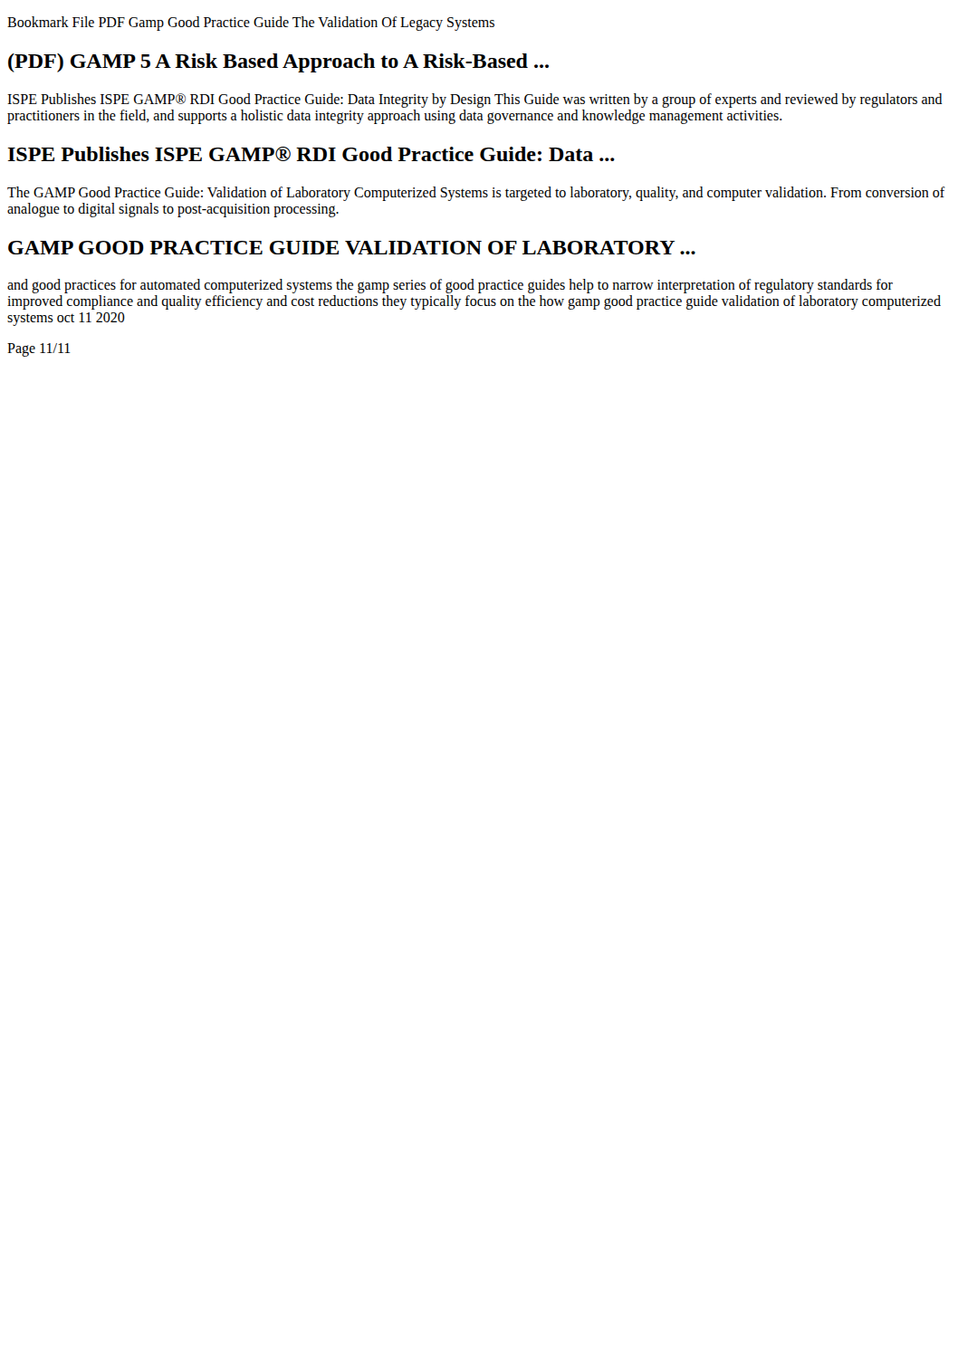Bookmark File PDF Gamp Good Practice Guide The Validation Of Legacy Systems
(PDF) GAMP 5 A Risk Based Approach to A Risk-Based ...
ISPE Publishes ISPE GAMP® RDI Good Practice Guide: Data Integrity by Design This Guide was written by a group of experts and reviewed by regulators and practitioners in the field, and supports a holistic data integrity approach using data governance and knowledge management activities.
ISPE Publishes ISPE GAMP® RDI Good Practice Guide: Data ...
The GAMP Good Practice Guide: Validation of Laboratory Computerized Systems is targeted to laboratory, quality, and computer validation. From conversion of analogue to digital signals to post-acquisition processing.
GAMP GOOD PRACTICE GUIDE VALIDATION OF LABORATORY ...
and good practices for automated computerized systems the gamp series of good practice guides help to narrow interpretation of regulatory standards for improved compliance and quality efficiency and cost reductions they typically focus on the how gamp good practice guide validation of laboratory computerized systems oct 11 2020
Page 11/11